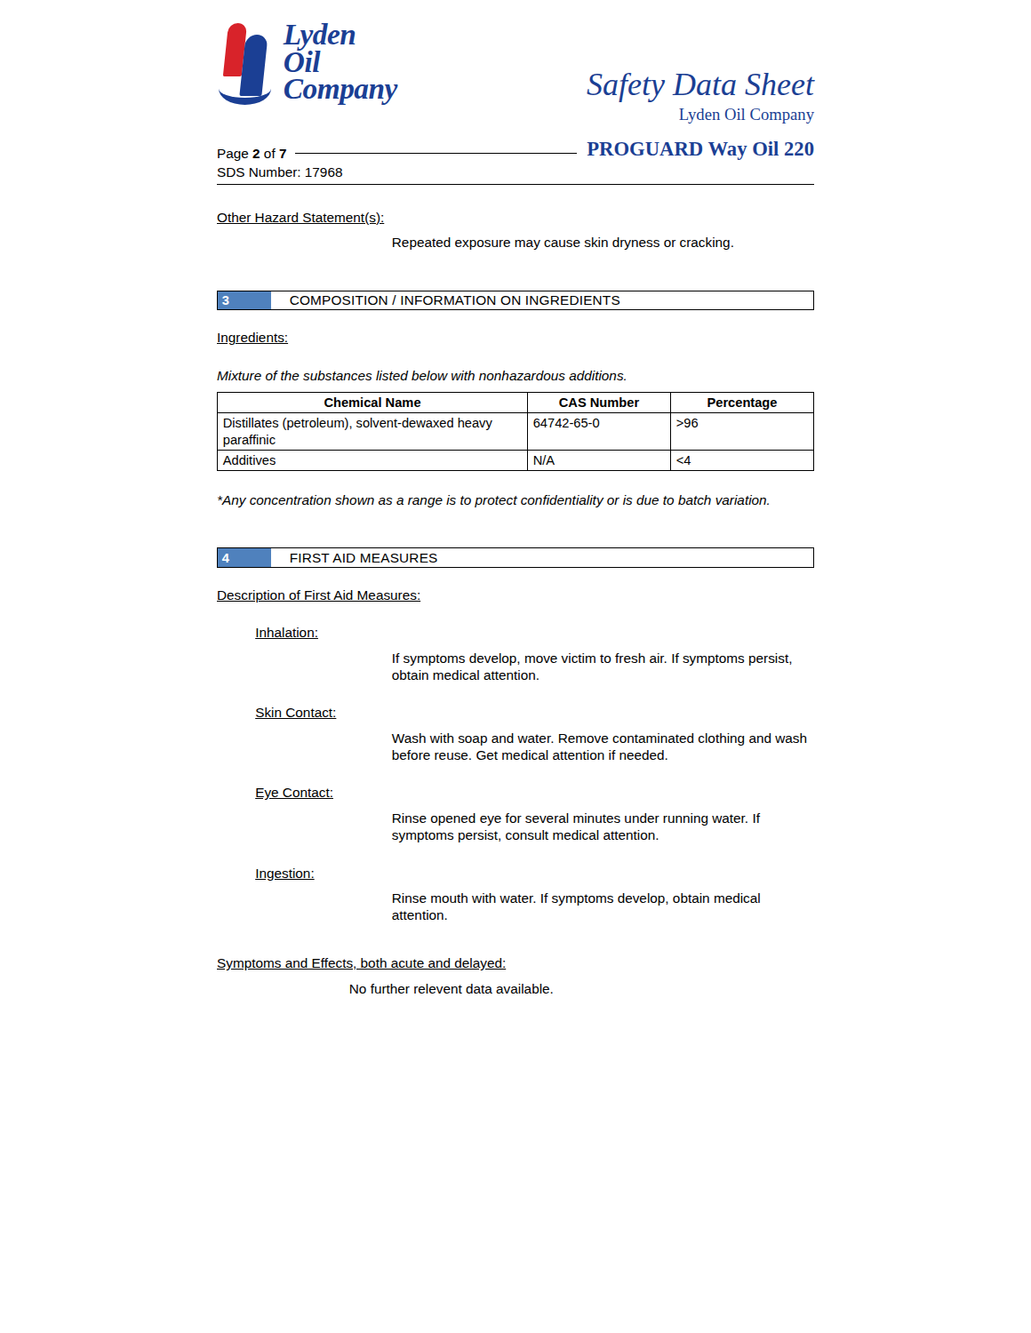Lyden Oil Company
Safety Data Sheet
Lyden Oil Company
Page 2 of 7
PROGUARD Way Oil 220
SDS Number: 17968
Other Hazard Statement(s):
Repeated exposure may cause skin dryness or cracking.
3
COMPOSITION / INFORMATION ON INGREDIENTS
Ingredients:
Mixture of the substances listed below with nonhazardous additions.
| Chemical Name | CAS Number | Percentage |
| --- | --- | --- |
| Distillates (petroleum), solvent-dewaxed heavy paraffinic | 64742-65-0 | >96 |
| Additives | N/A | <4 |
*Any concentration shown as a range is to protect confidentiality or is due to batch variation.
4
FIRST AID MEASURES
Description of First Aid Measures:
Inhalation:
If symptoms develop, move victim to fresh air. If symptoms persist,
obtain medical attention.
Skin Contact:
Wash with soap and water. Remove contaminated clothing and wash
before reuse. Get medical attention if needed.
Eye Contact:
Rinse opened eye for several minutes under running water. If
symptoms persist, consult medical attention.
Ingestion:
Rinse mouth with water. If symptoms develop, obtain medical
attention.
Symptoms and Effects, both acute and delayed:
No further relevent data available.